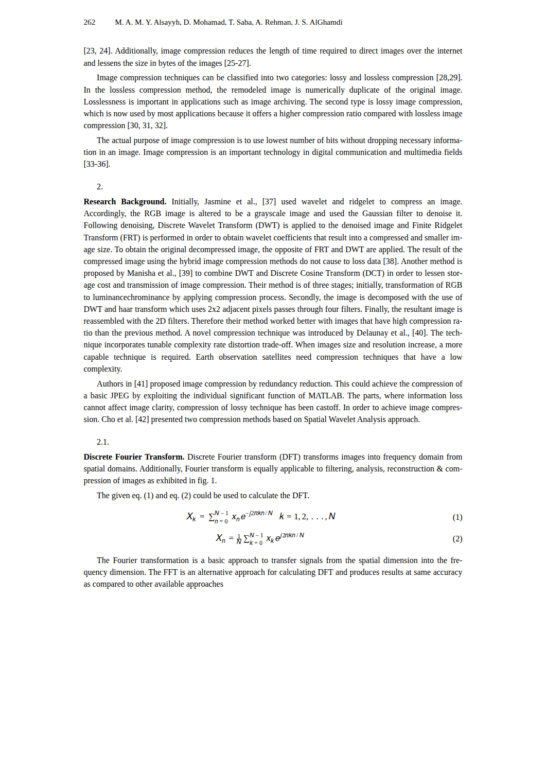262 M. A. M. Y. Alsayyh, D. Mohamad, T. Saba, A. Rehman, J. S. AlGhamdi
[23, 24]. Additionally, image compression reduces the length of time required to direct images over the internet and lessens the size in bytes of the images [25-27].
Image compression techniques can be classified into two categories: lossy and lossless compression [28,29]. In the lossless compression method, the remodeled image is numerically duplicate of the original image. Losslessness is important in applications such as image archiving. The second type is lossy image compression, which is now used by most applications because it offers a higher compression ratio compared with lossless image compression [30, 31, 32].
The actual purpose of image compression is to use lowest number of bits without dropping necessary information in an image. Image compression is an important technology in digital communication and multimedia fields [33-36].
2.
Research Background.
Initially, Jasmine et al., [37] used wavelet and ridgelet to compress an image. Accordingly, the RGB image is altered to be a grayscale image and used the Gaussian filter to denoise it. Following denoising, Discrete Wavelet Transform (DWT) is applied to the denoised image and Finite Ridgelet Transform (FRT) is performed in order to obtain wavelet coefficients that result into a compressed and smaller image size. To obtain the original decompressed image, the opposite of FRT and DWT are applied. The result of the compressed image using the hybrid image compression methods do not cause to loss data [38]. Another method is proposed by Manisha et al., [39] to combine DWT and Discrete Cosine Transform (DCT) in order to lessen storage cost and transmission of image compression. Their method is of three stages; initially, transformation of RGB to luminancechrominance by applying compression process. Secondly, the image is decomposed with the use of DWT and haar transform which uses 2x2 adjacent pixels passes through four filters. Finally, the resultant image is reassembled with the 2D filters. Therefore their method worked better with images that have high compression ratio than the previous method. A novel compression technique was introduced by Delaunay et al., [40]. The technique incorporates tunable complexity rate distortion trade-off. When images size and resolution increase, a more capable technique is required. Earth observation satellites need compression techniques that have a low complexity.
Authors in [41] proposed image compression by redundancy reduction. This could achieve the compression of a basic JPEG by exploiting the individual significant function of MATLAB. The parts, where information loss cannot affect image clarity, compression of lossy technique has been castoff. In order to achieve image compression. Cho et al. [42] presented two compression methods based on Spatial Wavelet Analysis approach.
2.1.
Discrete Fourier Transform.
Discrete Fourier transform (DFT) transforms images into frequency domain from spatial domains. Additionally, Fourier transform is equally applicable to filtering, analysis, reconstruction & compression of images as exhibited in fig. 1.
The given eq. (1) and eq. (2) could be used to calculate the DFT.
Xk = ∑ n=0 N−1 xn e−j2πkn/N k=1,2,...,N (1)
Xn = 1N ∑ k=0 N−1 xk ej2πkn/N (2)
The Fourier transformation is a basic approach to transfer signals from the spatial dimension into the frequency dimension. The FFT is an alternative approach for calculating DFT and produces results at same accuracy as compared to other available approaches